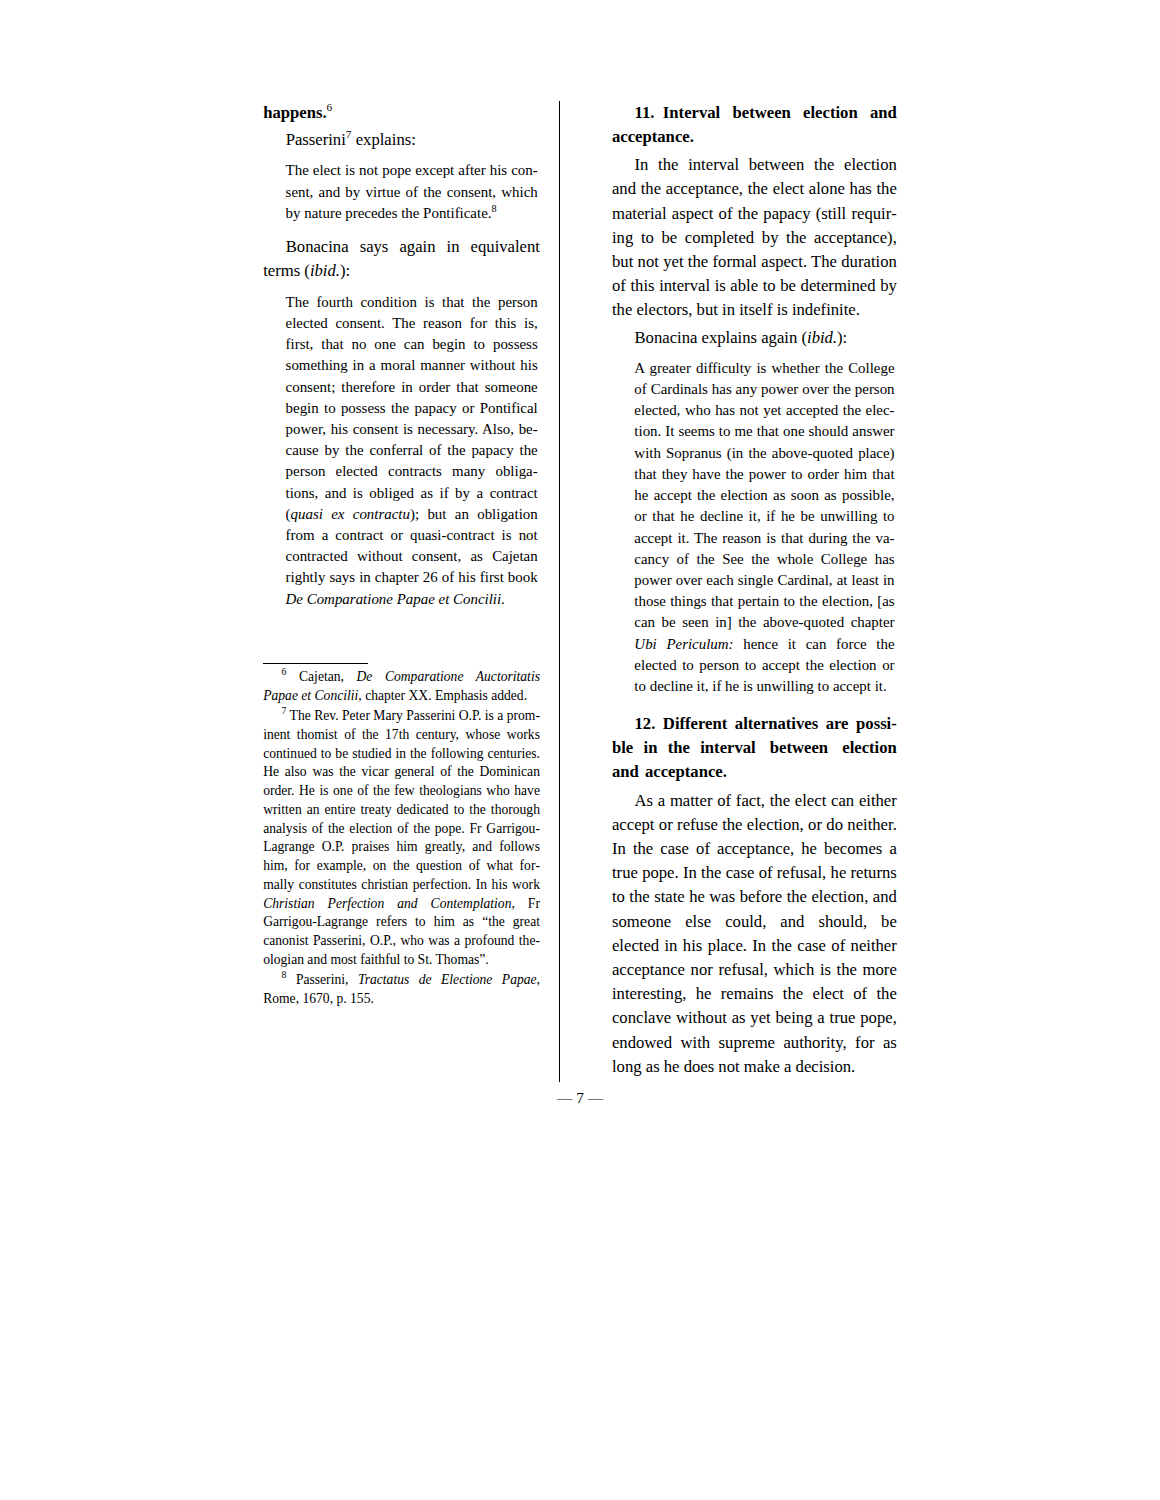happens.6
Passerini7 explains:
The elect is not pope except after his consent, and by virtue of the consent, which by nature precedes the Pontificate.8
Bonacina says again in equivalent terms (ibid.):
The fourth condition is that the person elected consent. The reason for this is, first, that no one can begin to possess something in a moral manner without his consent; therefore in order that someone begin to possess the papacy or Pontifical power, his consent is necessary. Also, because by the conferral of the papacy the person elected contracts many obligations, and is obliged as if by a contract (quasi ex contractu); but an obligation from a contract or quasi-contract is not contracted without consent, as Cajetan rightly says in chapter 26 of his first book De Comparatione Papae et Concilii.
6 Cajetan, De Comparatione Auctoritatis Papae et Concilii, chapter XX. Emphasis added.
7 The Rev. Peter Mary Passerini O.P. is a prominent thomist of the 17th century, whose works continued to be studied in the following centuries. He also was the vicar general of the Dominican order. He is one of the few theologians who have written an entire treaty dedicated to the thorough analysis of the election of the pope. Fr Garrigou-Lagrange O.P. praises him greatly, and follows him, for example, on the question of what formally constitutes christian perfection. In his work Christian Perfection and Contemplation, Fr Garrigou-Lagrange refers to him as “the great canonist Passerini, O.P., who was a profound theologian and most faithful to St. Thomas”.
8 Passerini, Tractatus de Electione Papae, Rome, 1670, p. 155.
11. Interval between election and acceptance.
In the interval between the election and the acceptance, the elect alone has the material aspect of the papacy (still requiring to be completed by the acceptance), but not yet the formal aspect. The duration of this interval is able to be determined by the electors, but in itself is indefinite.
Bonacina explains again (ibid.):
A greater difficulty is whether the College of Cardinals has any power over the person elected, who has not yet accepted the election. It seems to me that one should answer with Sopranus (in the above-quoted place) that they have the power to order him that he accept the election as soon as possible, or that he decline it, if he be unwilling to accept it. The reason is that during the vacancy of the See the whole College has power over each single Cardinal, at least in those things that pertain to the election, [as can be seen in] the above-quoted chapter Ubi Periculum: hence it can force the elected to person to accept the election or to decline it, if he is unwilling to accept it.
12. Different alternatives are possible in the interval between election and acceptance.
As a matter of fact, the elect can either accept or refuse the election, or do neither. In the case of acceptance, he becomes a true pope. In the case of refusal, he returns to the state he was before the election, and someone else could, and should, be elected in his place. In the case of neither acceptance nor refusal, which is the more interesting, he remains the elect of the conclave without as yet being a true pope, endowed with supreme authority, for as long as he does not make a decision.
— 7 —